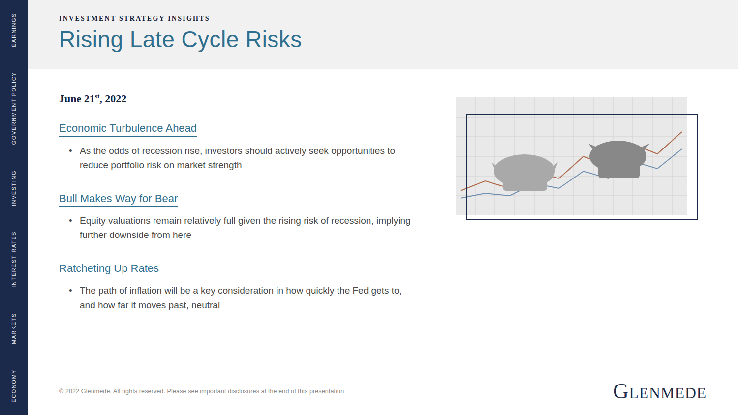Earnings
Government Policy
Investing
Interest Rates
Markets
Economy
Investment Strategy Insights
Rising Late Cycle Risks
June 21st, 2022
Economic Turbulence Ahead
As the odds of recession rise, investors should actively seek opportunities to reduce portfolio risk on market strength
Bull Makes Way for Bear
Equity valuations remain relatively full given the rising risk of recession, implying further downside from here
Ratcheting Up Rates
The path of inflation will be a key consideration in how quickly the Fed gets to, and how far it moves past, neutral
© 2022 Glenmede. All rights reserved. Please see important disclosures at the end of this presentation
GLENMEDE